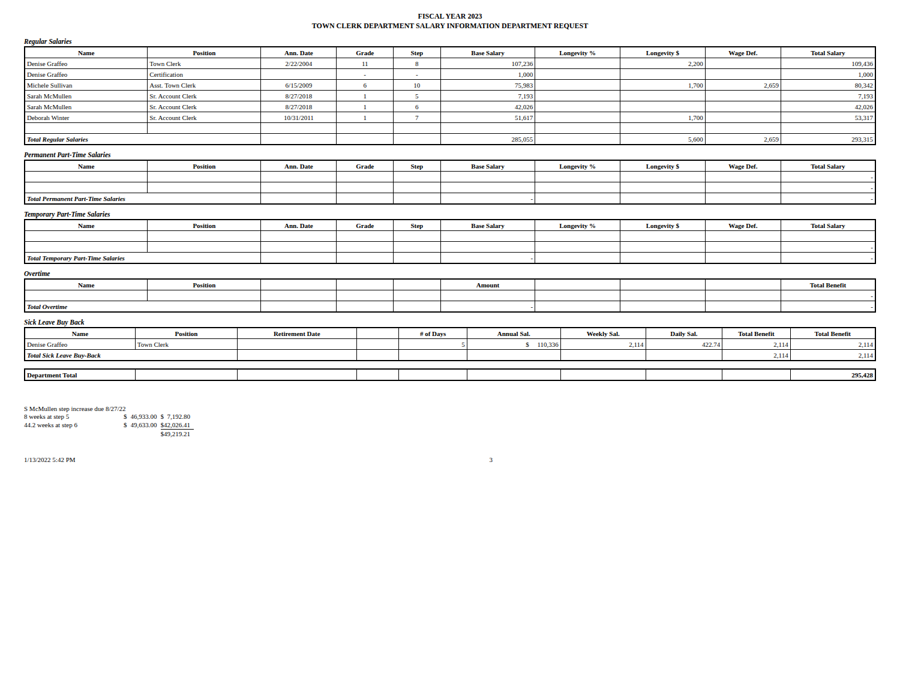FISCAL YEAR 2023
TOWN CLERK DEPARTMENT SALARY INFORMATION DEPARTMENT REQUEST
Regular Salaries
| Name | Position | Ann. Date | Grade | Step | Base Salary | Longevity % | Longevity $ | Wage Def. | Total Salary |
| --- | --- | --- | --- | --- | --- | --- | --- | --- | --- |
| Denise Graffeo | Town Clerk | 2/22/2004 | 11 | 8 | 107,236 | | 2,200 | | 109,436 |
| Denise Graffeo | Certification | | - | - | 1,000 | | | | 1,000 |
| Michele Sullivan | Asst. Town Clerk | 6/15/2009 | 6 | 10 | 75,983 | | 1,700 | 2,659 | 80,342 |
| Sarah McMullen | Sr. Account Clerk | 8/27/2018 | 1 | 5 | 7,193 | | | | 7,193 |
| Sarah McMullen | Sr. Account Clerk | 8/27/2018 | 1 | 6 | 42,026 | | | | 42,026 |
| Deborah Winter | Sr. Account Clerk | 10/31/2011 | 1 | 7 | 51,617 | | 1,700 | | 53,317 |
| Total Regular Salaries | | | | 285,055 | | 5,600 | 2,659 | 293,315 |
Permanent Part-Time Salaries
| Name | Position | Ann. Date | Grade | Step | Base Salary | Longevity % | Longevity $ | Wage Def. | Total Salary |
| --- | --- | --- | --- | --- | --- | --- | --- | --- | --- |
| | | | | | | | | | - |
| | | | | | | | | | - |
| Total Permanent Part-Time Salaries | | | | - | | | | - |
Temporary Part-Time Salaries
| Name | Position | Ann. Date | Grade | Step | Base Salary | Longevity % | Longevity $ | Wage Def. | Total Salary |
| --- | --- | --- | --- | --- | --- | --- | --- | --- | --- |
| | | | | | | | | | - |
| Total Temporary Part-Time Salaries | | | | - | | | | - |
Overtime
| Name | Position | | | | Amount | | | | Total Benefit |
| --- | --- | --- | --- | --- | --- | --- | --- | --- | --- |
| | | | | | | | | | - |
| Total Overtime | | | | - | | | | - |
Sick Leave Buy Back
| Name | Position | Retirement Date | | # of Days | Annual Sal. | Weekly Sal. | Daily Sal. | Total Benefit | Total Benefit |
| --- | --- | --- | --- | --- | --- | --- | --- | --- | --- |
| Denise Graffeo | Town Clerk | | | 5 | $ 110,336 | 2,114 | 422.74 | 2,114 | 2,114 |
| Total Sick Leave Buy-Back | | | | | | | 2,114 | 2,114 |
| Department Total | | | | | | | | | 295,428 |
S McMullen step increase due 8/27/22
| 8 weeks at step 5 | $ | 46,933.00 | $ 7,192.80 |
| 44.2 weeks at step 6 | $ | 49,633.00 | $42,026.41 |
| | | | $49,219.21 |
1/13/2022 5:42 PM
3